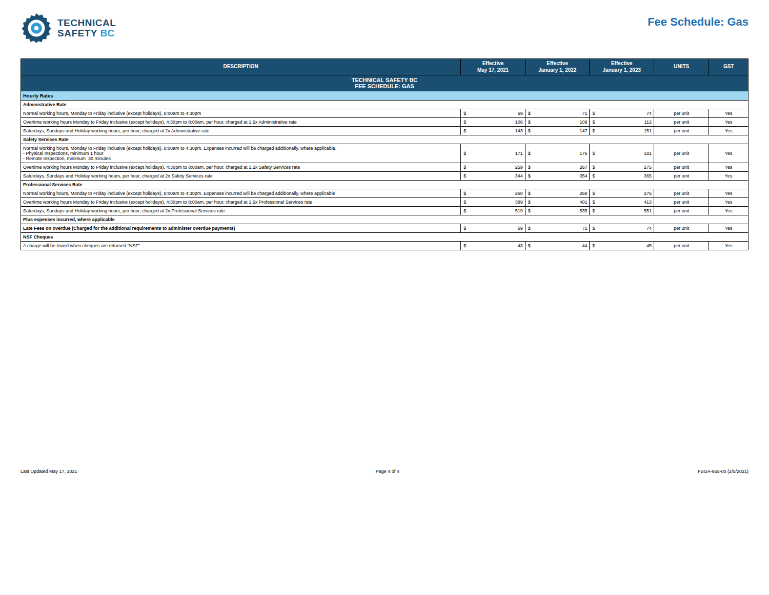TECHNICAL
SAFETY BC
Fee Schedule: Gas
| TECHNICAL SAFETY BC FEE SCHEDULE: GAS |
| DESCRIPTION | Effective May 17, 2021 | Effective January 1, 2022 | Effective January 1, 2023 | UNITS | GST |
| Hourly Rates |
| Administrative Rate |
| Normal working hours, Monday to Friday inclusive (except holidays), 8:00am to 4:30pm | $ 69 | $ 71 | $ 74 | per unit | Yes |
| Overtime working hours Monday to Friday inclusive (except holidays), 4:30pm to 8:00am, per hour, charged at 1.5x Administrative rate | $ 106 | $ 109 | $ 112 | per unit | Yes |
| Saturdays, Sundays and Holiday working hours, per hour, charged at 2x Administrative rate | $ 143 | $ 147 | $ 151 | per unit | Yes |
| Safety Services Rate |
| Normal working hours, Monday to Friday inclusive (except holidays), 8:00am to 4:30pm. Expenses incurred will be charged additionally, where applicable. - Physical Inspections, minimum 1 hour - Remote Inspection, minimum 30 minutes | $ 171 | $ 176 | $ 181 | per unit | Yes |
| Overtime working hours Monday to Friday inclusive (except holidays), 4:30pm to 8:00am, per hour, charged at 1.5x Safety Services rate | $ 259 | $ 267 | $ 275 | per unit | Yes |
| Saturdays, Sundays and Holiday working hours, per hour, charged at 2x Safety Services rate | $ 344 | $ 354 | $ 365 | per unit | Yes |
| Professional Services Rate |
| Normal working hours, Monday to Friday inclusive (except holidays), 8:00am to 4:30pm. Expenses incurred will be charged additionally, where applicable | $ 260 | $ 268 | $ 276 | per unit | Yes |
| Overtime working hours Monday to Friday inclusive (except holidays), 4:30pm to 8:00am, per hour, charged at 1.5x Professional Services rate | $ 389 | $ 401 | $ 413 | per unit | Yes |
| Saturdays, Sundays and Holiday working hours, per hour, charged at 2x Professional Services rate | $ 519 | $ 535 | $ 551 | per unit | Yes |
| Plus expenses incurred, where applicable |
| Late Fees on overdue (Charged for the additional requirements to administer overdue payments) | $ 69 | $ 71 | $ 74 | per unit | Yes |
| NSF Cheques |
| A charge will be levied when cheques are returned "NSF" | $ 43 | $ 44 | $ 45 | per unit | Yes |
Last Updated May 17, 2021
Page 4 of 4
FSGA-955-00 (2/5/2021)